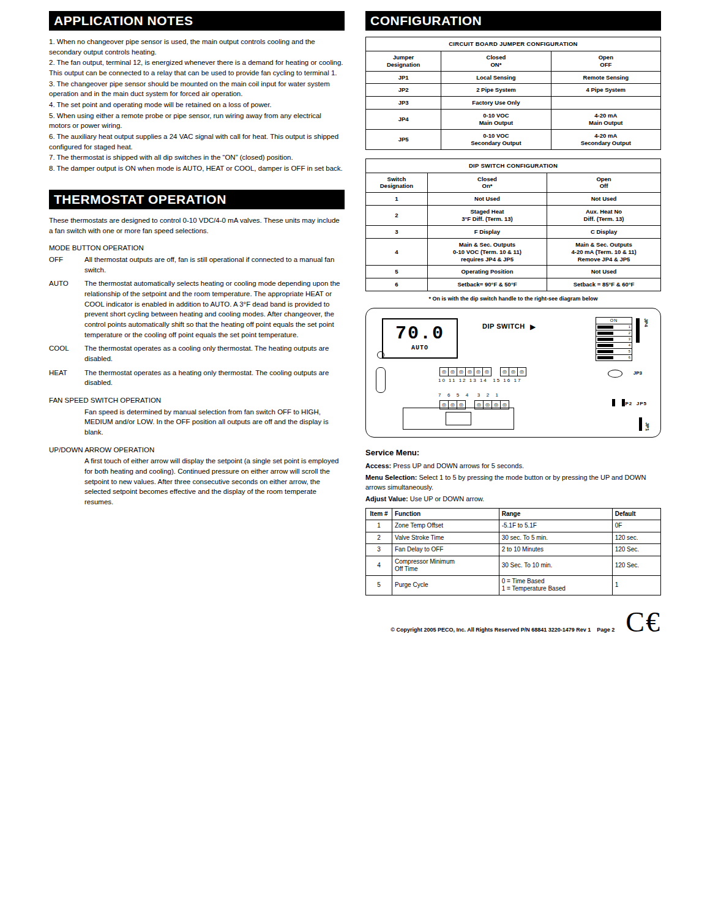APPLICATION NOTES
1. When no changeover pipe sensor is used, the main output controls cooling and the secondary output controls heating.
2. The fan output, terminal 12, is energized whenever there is a demand for heating or cooling. This output can be connected to a relay that can be used to provide fan cycling to terminal 1.
3. The changeover pipe sensor should be mounted on the main coil input for water system operation and in the main duct system for forced air operation.
4. The set point and operating mode will be retained on a loss of power.
5. When using either a remote probe or pipe sensor, run wiring away from any electrical motors or power wiring.
6. The auxiliary heat output supplies a 24 VAC signal with call for heat. This output is shipped configured for staged heat.
7. The thermostat is shipped with all dip switches in the “ON” (closed) position.
8. The damper output is ON when mode is AUTO, HEAT or COOL, damper is OFF in set back.
THERMOSTAT OPERATION
These thermostats are designed to control 0-10 VDC/4-0 mA valves. These units may include a fan switch with one or more fan speed selections.
MODE BUTTON OPERATION
OFF
All thermostat outputs are off, fan is still operational if connected to a manual fan switch.
AUTO
The thermostat automatically selects heating or cooling mode depending upon the relationship of the setpoint and the room temperature. The appropriate HEAT or COOL indicator is enabled in addition to AUTO. A 3°F dead band is provided to prevent short cycling between heating and cooling modes. After changeover, the control points automatically shift so that the heating off point equals the set point temperature or the cooling off point equals the set point temperature.
COOL
The thermostat operates as a cooling only thermostat. The heating outputs are disabled.
HEAT
The thermostat operates as a heating only thermostat. The cooling outputs are disabled.
FAN SPEED SWITCH OPERATION
Fan speed is determined by manual selection from fan switch OFF to HIGH, MEDIUM and/or LOW. In the OFF position all outputs are off and the display is blank.
UP/DOWN ARROW OPERATION
A first touch of either arrow will display the setpoint (a single set point is employed for both heating and cooling). Continued pressure on either arrow will scroll the setpoint to new values. After three consecutive seconds on either arrow, the selected setpoint becomes effective and the display of the room temperate resumes.
CONFIGURATION
CIRCUIT BOARD JUMPER CONFIGURATION
| Jumper Designation | Closed ON* | Open OFF |
| --- | --- | --- |
| JP1 | Local Sensing | Remote Sensing |
| JP2 | 2 Pipe System | 4 Pipe System |
| JP3 | Factory Use Only | |
| JP4 | 0-10 VOC Main Output | 4-20 mA Main Output |
| JP5 | 0-10 VOC Secondary Output | 4-20 mA Secondary Output |
DIP SWITCH CONFIGURATION
| Switch Designation | Closed On* | Open Off |
| --- | --- | --- |
| 1 | Not Used | Not Used |
| 2 | Staged Heat 3°F Diff. (Term. 13) | Aux. Heat No Diff. (Term. 13) |
| 3 | F Display | C Display |
| 4 | Main & Sec. Outputs 0-10 VOC (Term. 10 & 11) requires JP4 & JP5 | Main & Sec. Outputs 4-20 mA (Term. 10 & 11) Remove JP4 & JP5 |
| 5 | Operating Position | Not Used |
| 6 | Setback= 90°F & 50°F | Setback = 85°F & 60°F |
* On is with the dip switch handle to the right-see diagram below
70.0 AUTO
DIP SWITCH ▶
ON
1
2
3
4
5
6
JP4
◎◎◎◎◎◎
◎◎◎
10 11 12 13 14 15 16 17
7 6 5 4 3 2 1
◎◎◎
◎◎◎◎
JP3
JP2 JP5
JP1
Service Menu:
Access: Press UP and DOWN arrows for 5 seconds.
Menu Selection: Select 1 to 5 by pressing the mode button or by pressing the UP and DOWN arrows simultaneously.
Adjust Value: Use UP or DOWN arrow.
| Item # | Function | Range | Default |
| --- | --- | --- | --- |
| 1 | Zone Temp Offset | -5.1F to 5.1F | 0F |
| 2 | Valve Stroke Time | 30 sec. To 5 min. | 120 sec. |
| 3 | Fan Delay to OFF | 2 to 10 Minutes | 120 Sec. |
| 4 | Compressor Minimum Off Time | 30 Sec. To 10 min. | 120 Sec. |
| 5 | Purge Cycle | 0 = Time Based 1 = Temperature Based | 1 |
© Copyright 2005 PECO, Inc. All Rights Reserved P/N 68841 3220-1479 Rev 1 Page 2 C€